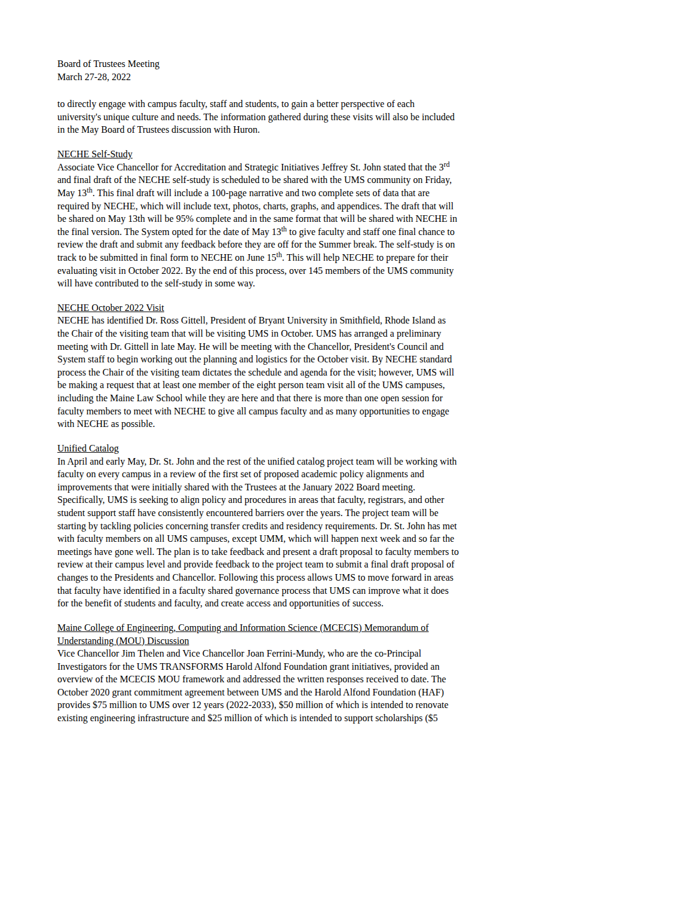Board of Trustees Meeting
March 27-28, 2022
to directly engage with campus faculty, staff and students, to gain a better perspective of each university's unique culture and needs. The information gathered during these visits will also be included in the May Board of Trustees discussion with Huron.
NECHE Self-Study
Associate Vice Chancellor for Accreditation and Strategic Initiatives Jeffrey St. John stated that the 3rd and final draft of the NECHE self-study is scheduled to be shared with the UMS community on Friday, May 13th. This final draft will include a 100-page narrative and two complete sets of data that are required by NECHE, which will include text, photos, charts, graphs, and appendices. The draft that will be shared on May 13th will be 95% complete and in the same format that will be shared with NECHE in the final version. The System opted for the date of May 13th to give faculty and staff one final chance to review the draft and submit any feedback before they are off for the Summer break. The self-study is on track to be submitted in final form to NECHE on June 15th. This will help NECHE to prepare for their evaluating visit in October 2022. By the end of this process, over 145 members of the UMS community will have contributed to the self-study in some way.
NECHE October 2022 Visit
NECHE has identified Dr. Ross Gittell, President of Bryant University in Smithfield, Rhode Island as the Chair of the visiting team that will be visiting UMS in October. UMS has arranged a preliminary meeting with Dr. Gittell in late May. He will be meeting with the Chancellor, President's Council and System staff to begin working out the planning and logistics for the October visit. By NECHE standard process the Chair of the visiting team dictates the schedule and agenda for the visit; however, UMS will be making a request that at least one member of the eight person team visit all of the UMS campuses, including the Maine Law School while they are here and that there is more than one open session for faculty members to meet with NECHE to give all campus faculty and as many opportunities to engage with NECHE as possible.
Unified Catalog
In April and early May, Dr. St. John and the rest of the unified catalog project team will be working with faculty on every campus in a review of the first set of proposed academic policy alignments and improvements that were initially shared with the Trustees at the January 2022 Board meeting. Specifically, UMS is seeking to align policy and procedures in areas that faculty, registrars, and other student support staff have consistently encountered barriers over the years. The project team will be starting by tackling policies concerning transfer credits and residency requirements. Dr. St. John has met with faculty members on all UMS campuses, except UMM, which will happen next week and so far the meetings have gone well. The plan is to take feedback and present a draft proposal to faculty members to review at their campus level and provide feedback to the project team to submit a final draft proposal of changes to the Presidents and Chancellor. Following this process allows UMS to move forward in areas that faculty have identified in a faculty shared governance process that UMS can improve what it does for the benefit of students and faculty, and create access and opportunities of success.
Maine College of Engineering, Computing and Information Science (MCECIS) Memorandum of Understanding (MOU) Discussion
Vice Chancellor Jim Thelen and Vice Chancellor Joan Ferrini-Mundy, who are the co-Principal Investigators for the UMS TRANSFORMS Harold Alfond Foundation grant initiatives, provided an overview of the MCECIS MOU framework and addressed the written responses received to date. The October 2020 grant commitment agreement between UMS and the Harold Alfond Foundation (HAF) provides $75 million to UMS over 12 years (2022-2033), $50 million of which is intended to renovate existing engineering infrastructure and $25 million of which is intended to support scholarships ($5